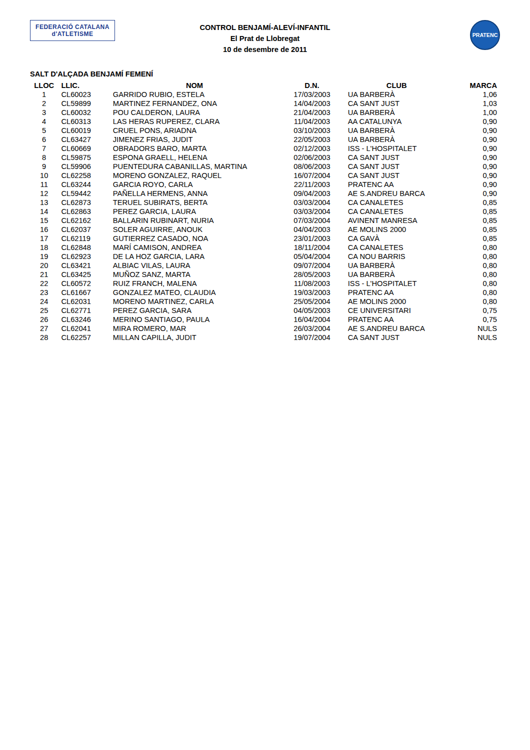FEDERACIÓ CATALANA d'ATLETISME
CONTROL BENJAMÍ-ALEVÍ-INFANTIL
El Prat de Llobregat
10 de desembre de 2011
PRATENC
SALT D'ALÇADA BENJAMÍ FEMENÍ
| LLOC | LLIC. | NOM | D.N. | CLUB | MARCA |
| --- | --- | --- | --- | --- | --- |
| 1 | CL60023 | GARRIDO RUBIO, ESTELA | 17/03/2003 | UA BARBERÀ | 1,06 |
| 2 | CL59899 | MARTINEZ FERNANDEZ, ONA | 14/04/2003 | CA SANT JUST | 1,03 |
| 3 | CL60032 | POU CALDERON, LAURA | 21/04/2003 | UA BARBERÀ | 1,00 |
| 4 | CL60313 | LAS HERAS RUPEREZ, CLARA | 11/04/2003 | AA CATALUNYA | 0,90 |
| 5 | CL60019 | CRUEL PONS, ARIADNA | 03/10/2003 | UA BARBERÀ | 0,90 |
| 6 | CL63427 | JIMENEZ FRIAS, JUDIT | 22/05/2003 | UA BARBERÀ | 0,90 |
| 7 | CL60669 | OBRADORS BARO, MARTA | 02/12/2003 | ISS - L'HOSPITALET | 0,90 |
| 8 | CL59875 | ESPONA GRAELL, HELENA | 02/06/2003 | CA SANT JUST | 0,90 |
| 9 | CL59906 | PUENTEDURA CABANILLAS, MARTINA | 08/06/2003 | CA SANT JUST | 0,90 |
| 10 | CL62258 | MORENO GONZALEZ, RAQUEL | 16/07/2004 | CA SANT JUST | 0,90 |
| 11 | CL63244 | GARCIA ROYO, CARLA | 22/11/2003 | PRATENC AA | 0,90 |
| 12 | CL59442 | PAÑELLA HERMENS, ANNA | 09/04/2003 | AE S.ANDREU BARCA | 0,90 |
| 13 | CL62873 | TERUEL SUBIRATS, BERTA | 03/03/2004 | CA CANALETES | 0,85 |
| 14 | CL62863 | PEREZ GARCIA, LAURA | 03/03/2004 | CA CANALETES | 0,85 |
| 15 | CL62162 | BALLARIN RUBINART, NURIA | 07/03/2004 | AVINENT MANRESA | 0,85 |
| 16 | CL62037 | SOLER AGUIRRE, ANOUK | 04/04/2003 | AE MOLINS 2000 | 0,85 |
| 17 | CL62119 | GUTIERREZ CASADO, NOA | 23/01/2003 | CA GAVÀ | 0,85 |
| 18 | CL62848 | MARÍ CAMISON, ANDREA | 18/11/2004 | CA CANALETES | 0,80 |
| 19 | CL62923 | DE LA HOZ GARCIA, LARA | 05/04/2004 | CA NOU BARRIS | 0,80 |
| 20 | CL63421 | ALBIAC VILAS, LAURA | 09/07/2004 | UA BARBERÀ | 0,80 |
| 21 | CL63425 | MUÑOZ SANZ, MARTA | 28/05/2003 | UA BARBERÀ | 0,80 |
| 22 | CL60572 | RUIZ FRANCH, MALENA | 11/08/2003 | ISS - L'HOSPITALET | 0,80 |
| 23 | CL61667 | GONZALEZ MATEO, CLAUDIA | 19/03/2003 | PRATENC AA | 0,80 |
| 24 | CL62031 | MORENO MARTINEZ, CARLA | 25/05/2004 | AE MOLINS 2000 | 0,80 |
| 25 | CL62771 | PEREZ GARCIA, SARA | 04/05/2003 | CE UNIVERSITARI | 0,75 |
| 26 | CL63246 | MERINO SANTIAGO, PAULA | 16/04/2004 | PRATENC AA | 0,75 |
| 27 | CL62041 | MIRA ROMERO, MAR | 26/03/2004 | AE S.ANDREU BARCA | NULS |
| 28 | CL62257 | MILLAN CAPILLA, JUDIT | 19/07/2004 | CA SANT JUST | NULS |